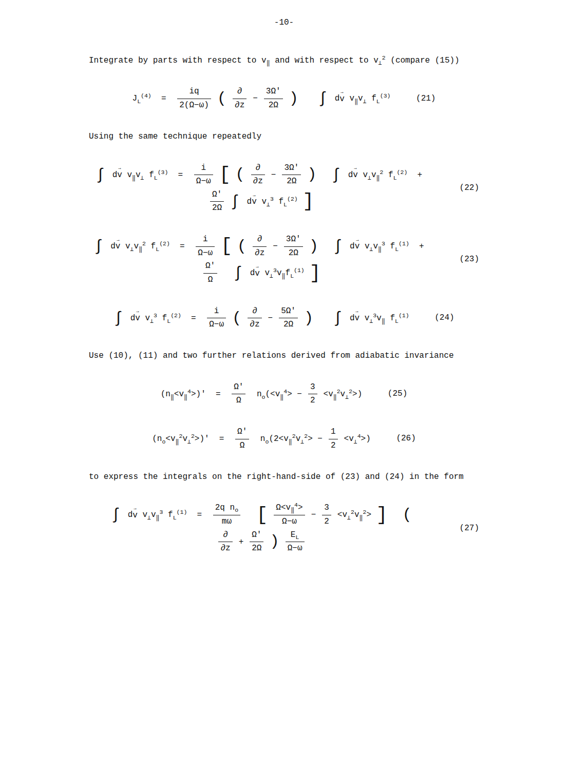-10-
Integrate by parts with respect to v‖ and with respect to v⊥2 (compare (15))
JL(4) = iq 2(Ω−ω) ( ∂∂z − 3Ω′2Ω ) ∫ dv v‖v⊥ fL(3)
(21)
Using the same technique repeatedly
∫ dv v‖v⊥ fL(3) = iΩ−ω [ ( ∂∂z − 3Ω′2Ω ) ∫ dv v⊥v‖2 fL(2) + Ω′2Ω ∫ dv v⊥3 fL(2) ]
(22)
∫ dv v⊥v‖2 fL(2) = iΩ−ω [ ( ∂∂z − 3Ω′2Ω ) ∫ dv v⊥v‖3 fL(1) + Ω′Ω ∫ dv v⊥3v‖fL(1) ]
(23)
∫ dv v⊥3 fL(2) = iΩ−ω ( ∂∂z − 5Ω′2Ω ) ∫ dv v⊥3v‖ fL(1)
(24)
Use (10), (11) and two further relations derived from adiabatic invariance
(n‖<v‖4>)′ = Ω′Ω no(<v‖4> − 32 <v‖2v⊥2>)
(25)
(no<v‖2v⊥2>)′ = Ω′Ω no(2<v‖2v⊥2> − 12 <v⊥4>)
(26)
to express the integrals on the right-hand-side of (23) and (24) in the form
∫ dv v⊥v‖3 fL(1) = 2q no mω [ Ω<v‖4>Ω−ω − 32 <v⊥2v‖2> ] ( ∂∂z + Ω′2Ω ) EL Ω−ω
(27)